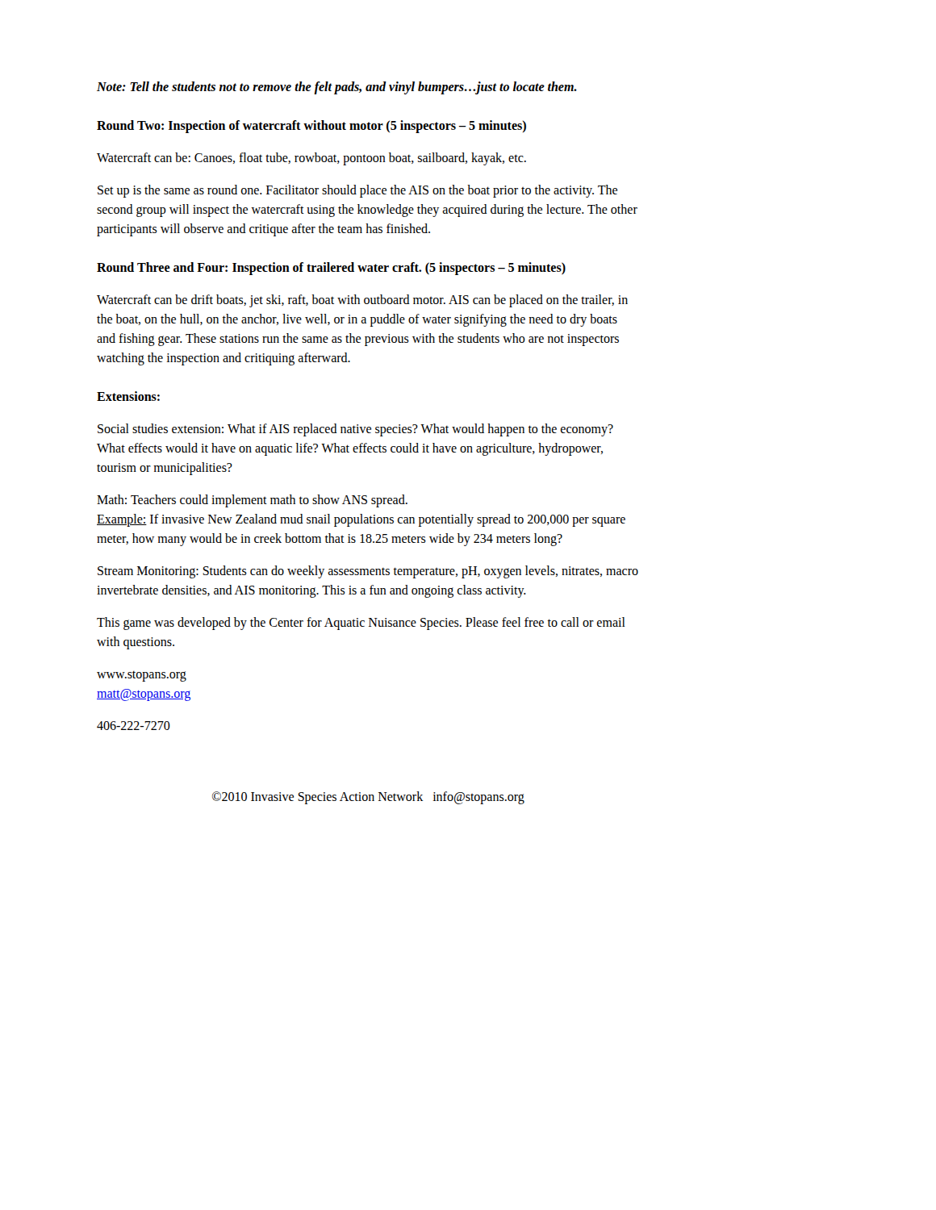Note: Tell the students not to remove the felt pads, and vinyl bumpers…just to locate them.
Round Two: Inspection of watercraft without motor (5 inspectors – 5 minutes)
Watercraft can be: Canoes, float tube, rowboat, pontoon boat, sailboard, kayak, etc.
Set up is the same as round one. Facilitator should place the AIS on the boat prior to the activity. The second group will inspect the watercraft using the knowledge they acquired during the lecture. The other participants will observe and critique after the team has finished.
Round Three and Four: Inspection of trailered water craft. (5 inspectors – 5 minutes)
Watercraft can be drift boats, jet ski, raft, boat with outboard motor. AIS can be placed on the trailer, in the boat, on the hull, on the anchor, live well, or in a puddle of water signifying the need to dry boats and fishing gear. These stations run the same as the previous with the students who are not inspectors watching the inspection and critiquing afterward.
Extensions:
Social studies extension: What if AIS replaced native species? What would happen to the economy? What effects would it have on aquatic life? What effects could it have on agriculture, hydropower, tourism or municipalities?
Math: Teachers could implement math to show ANS spread.
Example: If invasive New Zealand mud snail populations can potentially spread to 200,000 per square meter, how many would be in creek bottom that is 18.25 meters wide by 234 meters long?
Stream Monitoring: Students can do weekly assessments temperature, pH, oxygen levels, nitrates, macro invertebrate densities, and AIS monitoring. This is a fun and ongoing class activity.
This game was developed by the Center for Aquatic Nuisance Species. Please feel free to call or email with questions.
www.stopans.org
matt@stopans.org
406-222-7270
©2010 Invasive Species Action Network info@stopans.org